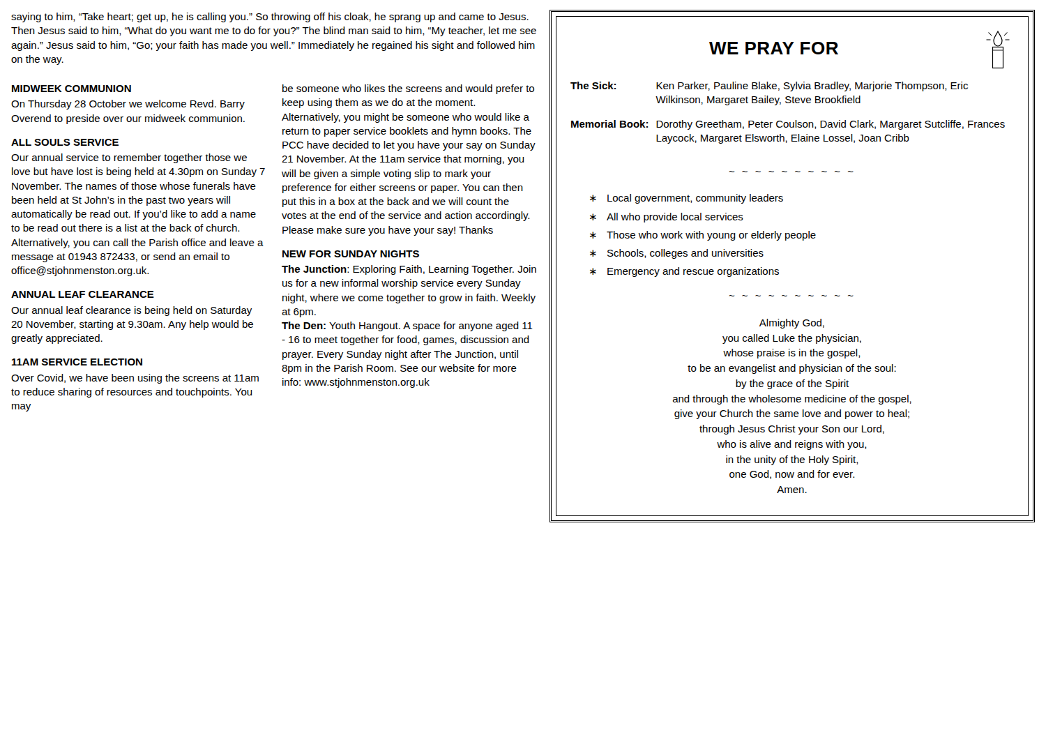saying to him, “Take heart; get up, he is calling you.” So throwing off his cloak, he sprang up and came to Jesus. Then Jesus said to him, “What do you want me to do for you?” The blind man said to him, “My teacher, let me see again.” Jesus said to him, “Go; your faith has made you well.” Immediately he regained his sight and followed him on the way.
Midweek Communion
On Thursday 28 October we welcome Revd. Barry Overend to preside over our midweek communion.
All Souls Service
Our annual service to remember together those we love but have lost is being held at 4.30pm on Sunday 7 November. The names of those whose funerals have been held at St John’s in the past two years will automatically be read out. If you’d like to add a name to be read out there is a list at the back of church. Alternatively, you can call the Parish office and leave a message at 01943 872433, or send an email to office@stjohnmenston.org.uk.
Annual Leaf Clearance
Our annual leaf clearance is being held on Saturday 20 November, starting at 9.30am. Any help would be greatly appreciated.
11am Service Election
Over Covid, we have been using the screens at 11am to reduce sharing of resources and touchpoints. You may
be someone who likes the screens and would prefer to keep using them as we do at the moment. Alternatively, you might be someone who would like a return to paper service booklets and hymn books. The PCC have decided to let you have your say on Sunday 21 November. At the 11am service that morning, you will be given a simple voting slip to mark your preference for either screens or paper. You can then put this in a box at the back and we will count the votes at the end of the service and action accordingly. Please make sure you have your say! Thanks
New for Sunday Nights
The Junction: Exploring Faith, Learning Together. Join us for a new informal worship service every Sunday night, where we come together to grow in faith. Weekly at 6pm.
The Den: Youth Hangout. A space for anyone aged 11 - 16 to meet together for food, games, discussion and prayer. Every Sunday night after The Junction, until 8pm in the Parish Room. See our website for more info: www.stjohnmenston.org.uk
WE PRAY FOR
| The Sick: | Ken Parker, Pauline Blake, Sylvia Bradley, Marjorie Thompson, Eric Wilkinson, Margaret Bailey, Steve Brookfield |
| Memorial Book: | Dorothy Greetham, Peter Coulson, David Clark, Margaret Sutcliffe, Frances Laycock, Margaret Elsworth, Elaine Lossel, Joan Cribb |
~ ~ ~ ~ ~ ~ ~ ~ ~ ~
Local government, community leaders
All who provide local services
Those who work with young or elderly people
Schools, colleges and universities
Emergency and rescue organizations
~ ~ ~ ~ ~ ~ ~ ~ ~ ~
Almighty God,
you called Luke the physician,
whose praise is in the gospel,
to be an evangelist and physician of the soul:
by the grace of the Spirit
and through the wholesome medicine of the gospel,
give your Church the same love and power to heal;
through Jesus Christ your Son our Lord,
who is alive and reigns with you,
in the unity of the Holy Spirit,
one God, now and for ever.
Amen.